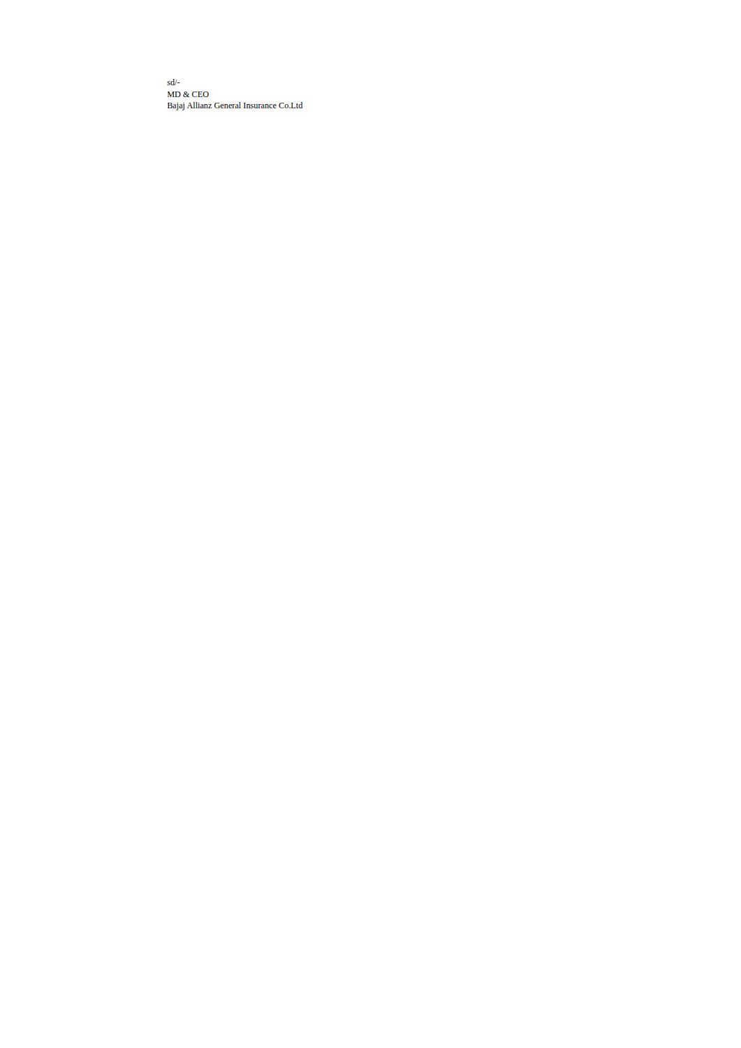sd/-
MD & CEO
Bajaj Allianz General Insurance Co.Ltd